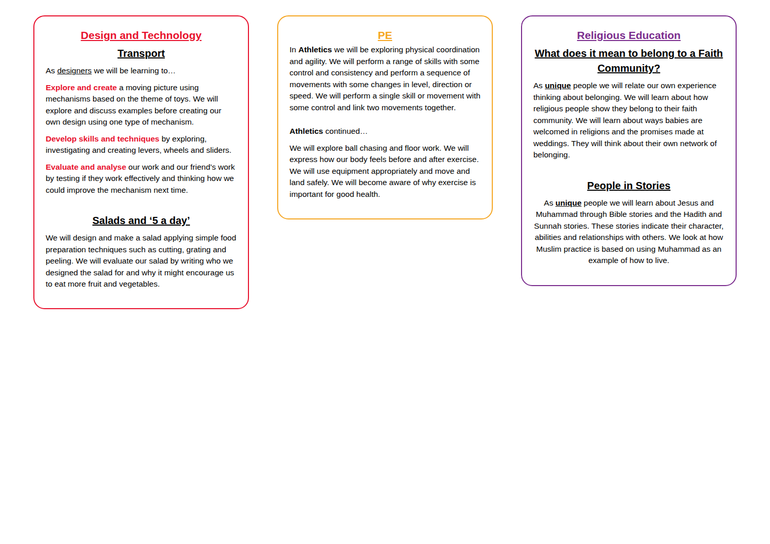Design and Technology
Transport
As designers we will be learning to…
Explore and create a moving picture using mechanisms based on the theme of toys. We will explore and discuss examples before creating our own design using one type of mechanism.
Develop skills and techniques by exploring, investigating and creating levers, wheels and sliders.
Evaluate and analyse our work and our friend’s work by testing if they work effectively and thinking how we could improve the mechanism next time.
Salads and ‘5 a day’
We will design and make a salad applying simple food preparation techniques such as cutting, grating and peeling. We will evaluate our salad by writing who we designed the salad for and why it might encourage us to eat more fruit and vegetables.
PE
In Athletics we will be exploring physical coordination and agility. We will perform a range of skills with some control and consistency and perform a sequence of movements with some changes in level, direction or speed. We will perform a single skill or movement with some control and link two movements together.
Athletics continued…
We will explore ball chasing and floor work. We will express how our body feels before and after exercise. We will use equipment appropriately and move and land safely. We will become aware of why exercise is important for good health.
Religious Education
What does it mean to belong to a Faith Community?
As unique people we will relate our own experience thinking about belonging. We will learn about how religious people show they belong to their faith community. We will learn about ways babies are welcomed in religions and the promises made at weddings. They will think about their own network of belonging.
People in Stories
As unique people we will learn about Jesus and Muhammad through Bible stories and the Hadith and Sunnah stories. These stories indicate their character, abilities and relationships with others. We look at how Muslim practice is based on using Muhammad as an example of how to live.